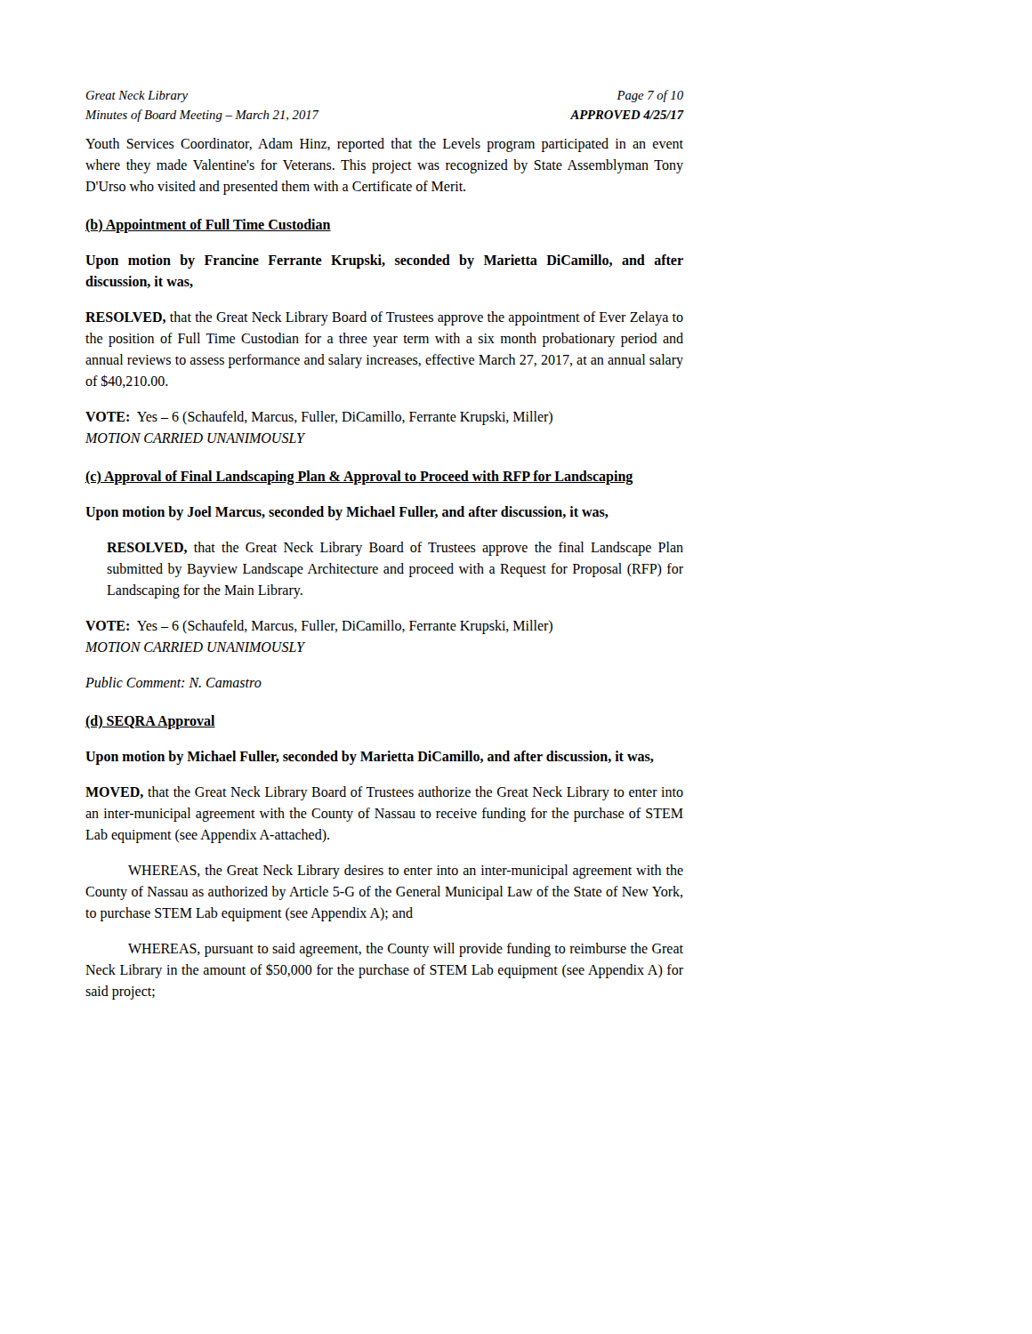Great Neck Library
Minutes of Board Meeting – March 21, 2017
Page 7 of 10
APPROVED 4/25/17
Youth Services Coordinator, Adam Hinz, reported that the Levels program participated in an event where they made Valentine's for Veterans. This project was recognized by State Assemblyman Tony D'Urso who visited and presented them with a Certificate of Merit.
(b) Appointment of Full Time Custodian
Upon motion by Francine Ferrante Krupski, seconded by Marietta DiCamillo, and after discussion, it was,
RESOLVED, that the Great Neck Library Board of Trustees approve the appointment of Ever Zelaya to the position of Full Time Custodian for a three year term with a six month probationary period and annual reviews to assess performance and salary increases, effective March 27, 2017, at an annual salary of $40,210.00.
VOTE: Yes – 6 (Schaufeld, Marcus, Fuller, DiCamillo, Ferrante Krupski, Miller)
MOTION CARRIED UNANIMOUSLY
(c) Approval of Final Landscaping Plan & Approval to Proceed with RFP for Landscaping
Upon motion by Joel Marcus, seconded by Michael Fuller, and after discussion, it was,
RESOLVED, that the Great Neck Library Board of Trustees approve the final Landscape Plan submitted by Bayview Landscape Architecture and proceed with a Request for Proposal (RFP) for Landscaping for the Main Library.
VOTE: Yes – 6 (Schaufeld, Marcus, Fuller, DiCamillo, Ferrante Krupski, Miller)
MOTION CARRIED UNANIMOUSLY
Public Comment: N. Camastro
(d) SEQRA Approval
Upon motion by Michael Fuller, seconded by Marietta DiCamillo, and after discussion, it was,
MOVED, that the Great Neck Library Board of Trustees authorize the Great Neck Library to enter into an inter-municipal agreement with the County of Nassau to receive funding for the purchase of STEM Lab equipment (see Appendix A-attached).
WHEREAS, the Great Neck Library desires to enter into an inter-municipal agreement with the County of Nassau as authorized by Article 5-G of the General Municipal Law of the State of New York, to purchase STEM Lab equipment (see Appendix A); and
WHEREAS, pursuant to said agreement, the County will provide funding to reimburse the Great Neck Library in the amount of $50,000 for the purchase of STEM Lab equipment (see Appendix A) for said project;